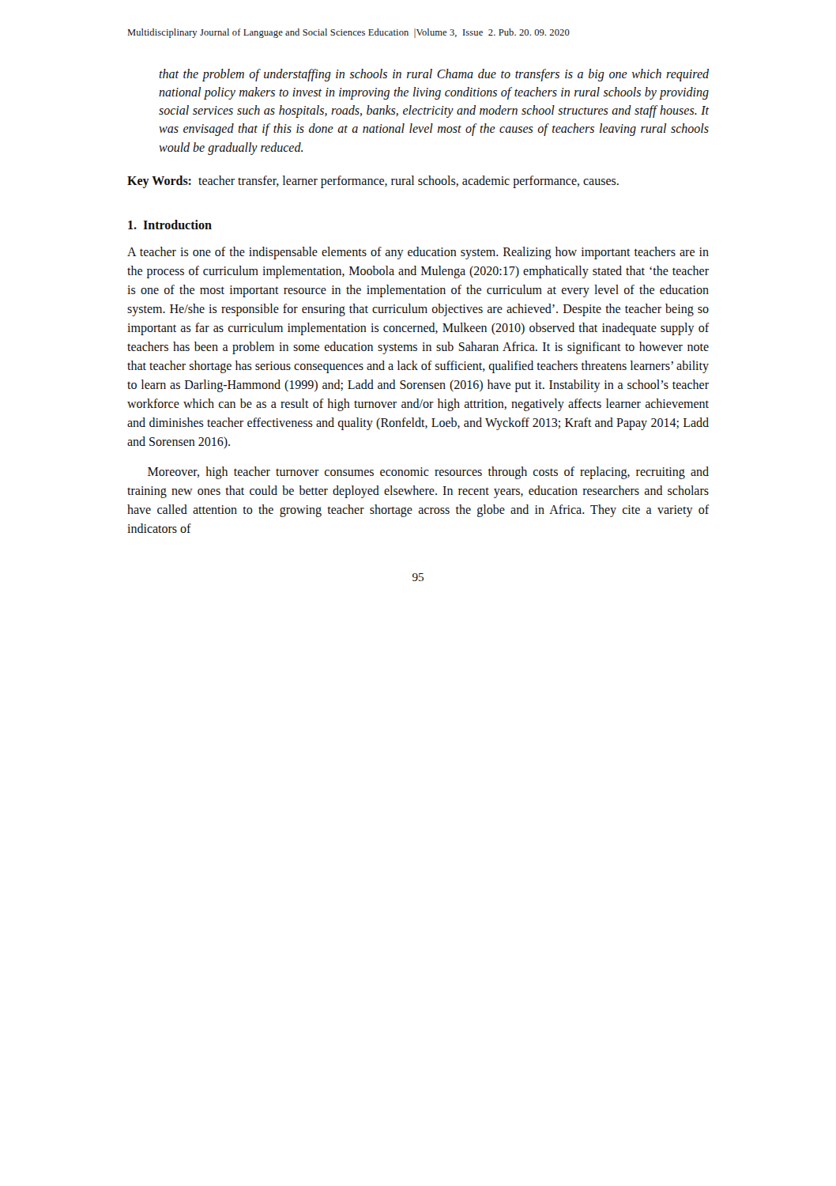Multidisciplinary Journal of Language and Social Sciences Education |Volume 3, Issue 2. Pub. 20. 09. 2020
that the problem of understaffing in schools in rural Chama due to transfers is a big one which required national policy makers to invest in improving the living conditions of teachers in rural schools by providing social services such as hospitals, roads, banks, electricity and modern school structures and staff houses. It was envisaged that if this is done at a national level most of the causes of teachers leaving rural schools would be gradually reduced.
Key Words: teacher transfer, learner performance, rural schools, academic performance, causes.
1. Introduction
A teacher is one of the indispensable elements of any education system. Realizing how important teachers are in the process of curriculum implementation, Moobola and Mulenga (2020:17) emphatically stated that ‘the teacher is one of the most important resource in the implementation of the curriculum at every level of the education system. He/she is responsible for ensuring that curriculum objectives are achieved’. Despite the teacher being so important as far as curriculum implementation is concerned, Mulkeen (2010) observed that inadequate supply of teachers has been a problem in some education systems in sub Saharan Africa. It is significant to however note that teacher shortage has serious consequences and a lack of sufficient, qualified teachers threatens learners’ ability to learn as Darling-Hammond (1999) and; Ladd and Sorensen (2016) have put it. Instability in a school’s teacher workforce which can be as a result of high turnover and/or high attrition, negatively affects learner achievement and diminishes teacher effectiveness and quality (Ronfeldt, Loeb, and Wyckoff 2013; Kraft and Papay 2014; Ladd and Sorensen 2016).
Moreover, high teacher turnover consumes economic resources through costs of replacing, recruiting and training new ones that could be better deployed elsewhere. In recent years, education researchers and scholars have called attention to the growing teacher shortage across the globe and in Africa. They cite a variety of indicators of
95